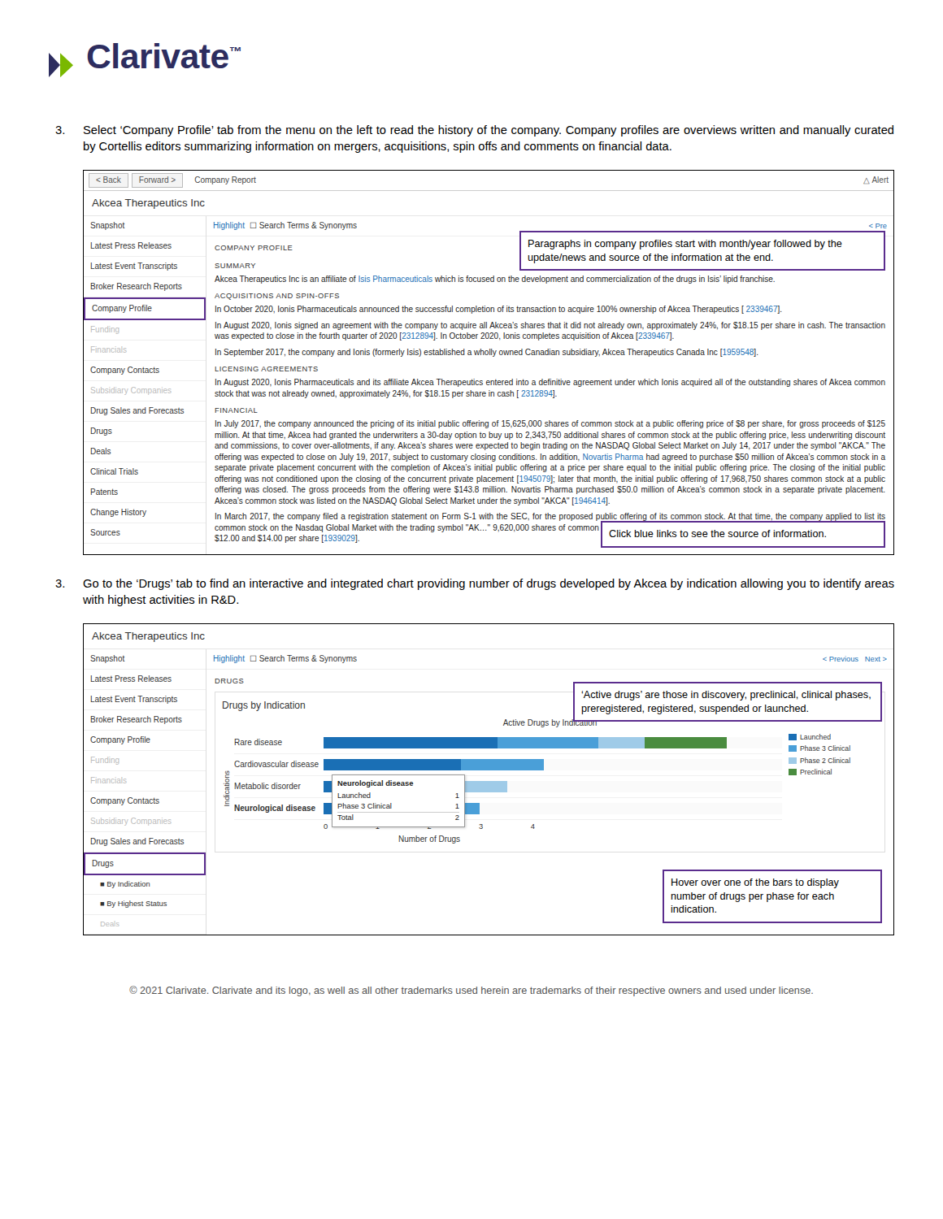Clarivate™
Select ‘Company Profile’ tab from the menu on the left to read the history of the company. Company profiles are overviews written and manually curated by Cortellis editors summarizing information on mergers, acquisitions, spin offs and comments on financial data.
< Back Forward > Company Report △ Alert
Akcea Therapeutics Inc
Snapshot
Latest Press Releases
Latest Event Transcripts
Broker Research Reports
Company Profile
Funding
Financials
Company Contacts
Subsidiary Companies
Drug Sales and Forecasts
Drugs
Deals
Clinical Trials
Patents
Change History
Sources
Highlight ☐ Search Terms & Synonyms < Pre
COMPANY PROFILE
SUMMARY
Akcea Therapeutics Inc is an affiliate of Isis Pharmaceuticals which is focused on the development and commercialization of the drugs in Isis’ lipid franchise.
ACQUISITIONS AND SPIN-OFFS
In October 2020, Ionis Pharmaceuticals announced the successful completion of its transaction to acquire 100% ownership of Akcea Therapeutics [ 2339467].
In August 2020, Ionis signed an agreement with the company to acquire all Akcea’s shares that it did not already own, approximately 24%, for $18.15 per share in cash. The transaction was expected to close in the fourth quarter of 2020 [2312894]. In October 2020, Ionis completes acquisition of Akcea [2339467].
In September 2017, the company and Ionis (formerly Isis) established a wholly owned Canadian subsidiary, Akcea Therapeutics Canada Inc [1959548].
LICENSING AGREEMENTS
In August 2020, Ionis Pharmaceuticals and its affiliate Akcea Therapeutics entered into a definitive agreement under which Ionis acquired all of the outstanding shares of Akcea common stock that was not already owned, approximately 24%, for $18.15 per share in cash [ 2312894].
FINANCIAL
In July 2017, the company announced the pricing of its initial public offering of 15,625,000 shares of common stock at a public offering price of $8 per share, for gross proceeds of $125 million. At that time, Akcea had granted the underwriters a 30-day option to buy up to 2,343,750 additional shares of common stock at the public offering price, less underwriting discount and commissions, to cover over-allotments, if any. Akcea’s shares were expected to begin trading on the NASDAQ Global Select Market on July 14, 2017 under the symbol "AKCA." The offering was expected to close on July 19, 2017, subject to customary closing conditions. In addition, Novartis Pharma had agreed to purchase $50 million of Akcea’s common stock in a separate private placement concurrent with the completion of Akcea’s initial public offering at a price per share equal to the initial public offering price. The closing of the initial public offering was not conditioned upon the closing of the concurrent private placement [1945079]; later that month, the initial public offering of 17,968,750 shares common stock at a public offering was closed. The gross proceeds from the offering were $143.8 million. Novartis Pharma purchased $50.0 million of Akcea’s common stock in a separate private placement. Akcea’s common stock was listed on the NASDAQ Global Select Market under the symbol "AKCA" [1946414].
In March 2017, the company filed a registration statement on Form S-1 with the SEC, for the proposed public offering of its common stock. At that time, the company applied to list its common stock on the Nasdaq Global Market with the trading symbol "AK…" 9,620,000 shares of common stock and the underwriters would have a 30-day op… expected to be between $12.00 and $14.00 per share [1939029].
Paragraphs in company profiles start with month/year followed by the update/news and source of the information at the end.
Click blue links to see the source of information.
Go to the ‘Drugs’ tab to find an interactive and integrated chart providing number of drugs developed by Akcea by indication allowing you to identify areas with highest activities in R&D.
Akcea Therapeutics Inc
Snapshot
Latest Press Releases
Latest Event Transcripts
Broker Research Reports
Company Profile
Funding
Financials
Company Contacts
Subsidiary Companies
Drug Sales and Forecasts
Drugs
■ By Indication
■ By Highest Status
Deals
Highlight ☐ Search Terms & Synonyms < Previous Next >
DRUGS
Drugs by Indication View
Active Drugs by Indication
Indications
Rare disease
Cardiovascular disease
Metabolic disorder
Neurological disease
01234
Number of Drugs
Neurological disease
| Launched | 1 |
| Phase 3 Clinical | 1 |
| Total | 2 |
Launched
Phase 3 Clinical
Phase 2 Clinical
Preclinical
‘Active drugs’ are those in discovery, preclinical, clinical phases, preregistered, registered, suspended or launched.
Hover over one of the bars to display number of drugs per phase for each indication.
© 2021 Clarivate. Clarivate and its logo, as well as all other trademarks used herein are trademarks of their respective owners and used under license.